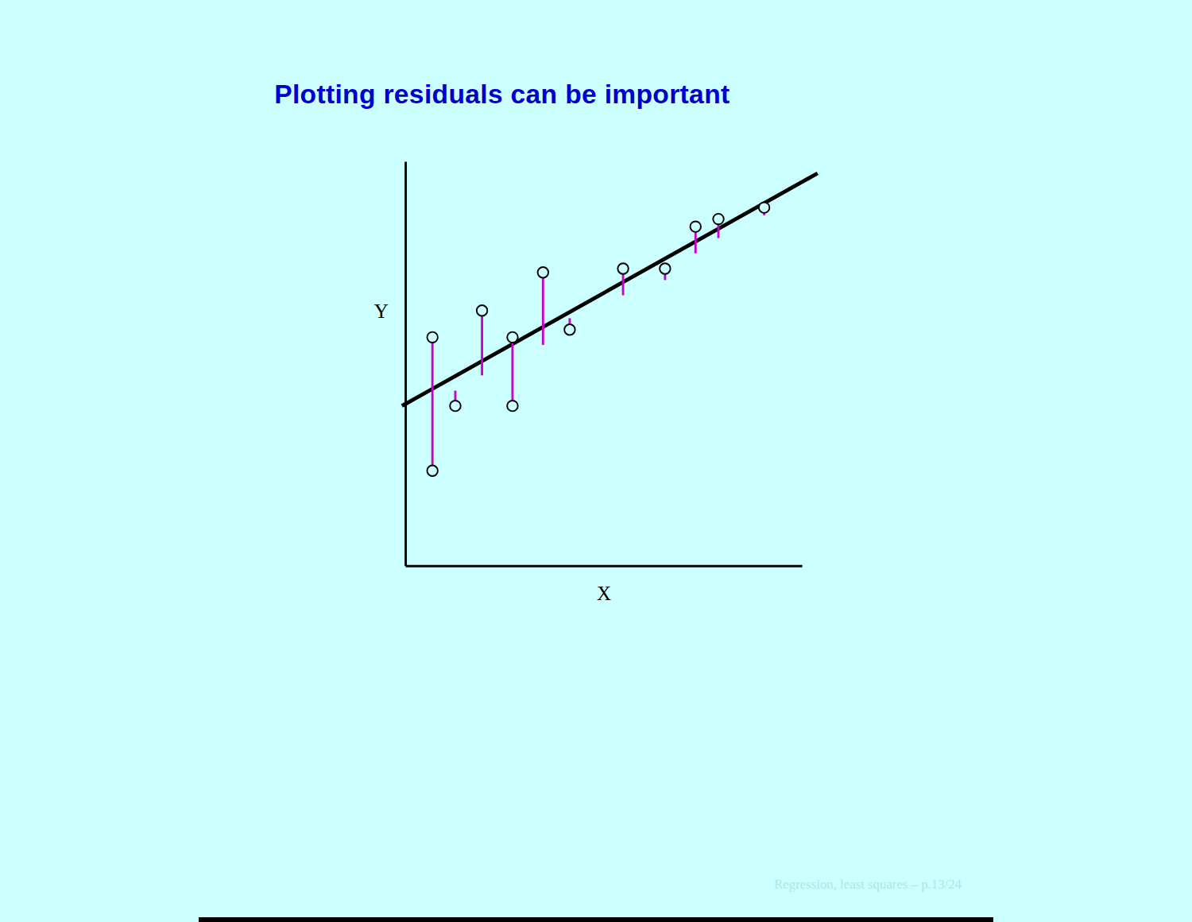Plotting residuals can be important
Y X
Regression, least squares – p.13/24